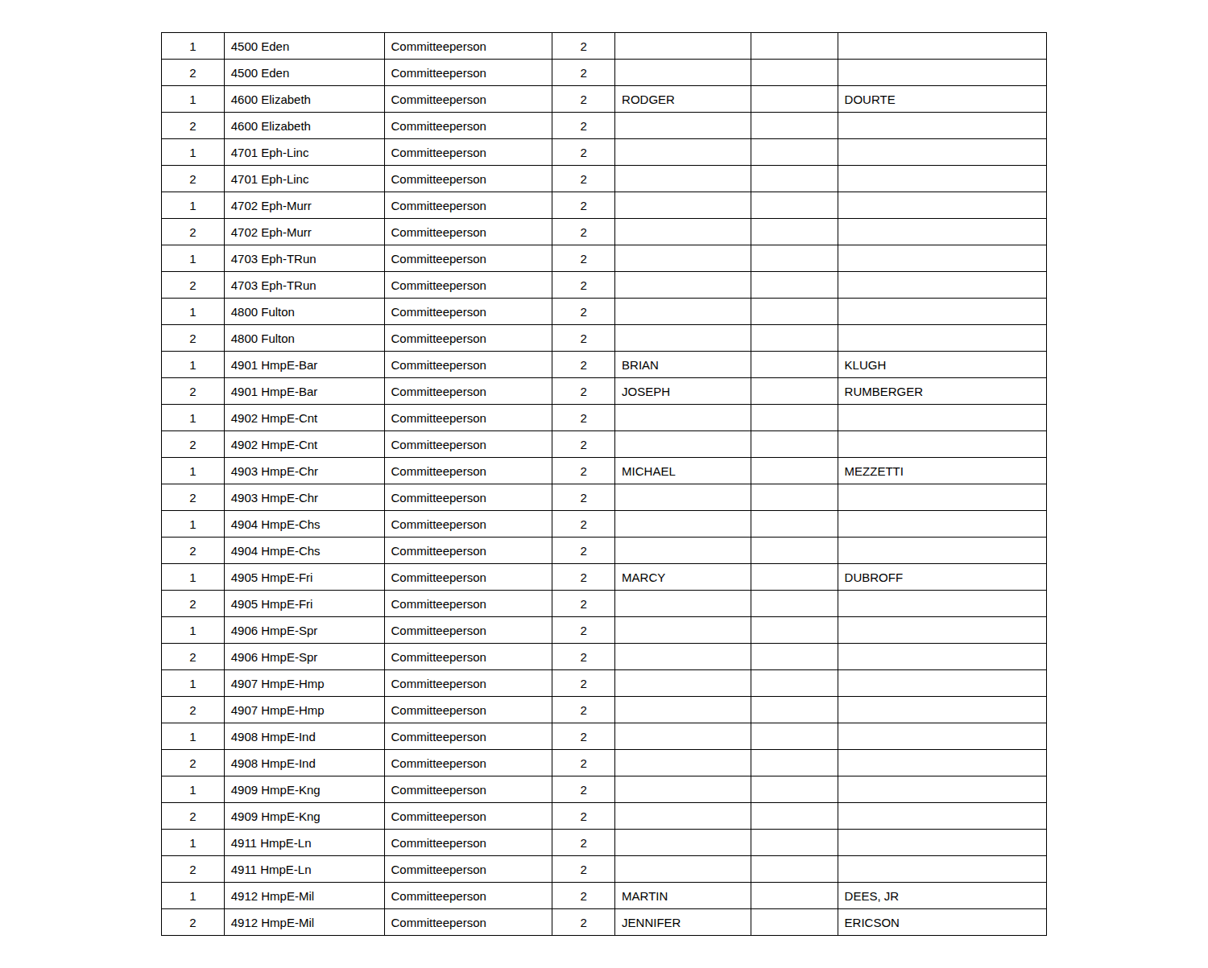| 1 | 4500 Eden | Committeeperson | 2 | | | |
| 2 | 4500 Eden | Committeeperson | 2 | | | |
| 1 | 4600 Elizabeth | Committeeperson | 2 | RODGER | | DOURTE |
| 2 | 4600 Elizabeth | Committeeperson | 2 | | | |
| 1 | 4701 Eph-Linc | Committeeperson | 2 | | | |
| 2 | 4701 Eph-Linc | Committeeperson | 2 | | | |
| 1 | 4702 Eph-Murr | Committeeperson | 2 | | | |
| 2 | 4702 Eph-Murr | Committeeperson | 2 | | | |
| 1 | 4703 Eph-TRun | Committeeperson | 2 | | | |
| 2 | 4703 Eph-TRun | Committeeperson | 2 | | | |
| 1 | 4800 Fulton | Committeeperson | 2 | | | |
| 2 | 4800 Fulton | Committeeperson | 2 | | | |
| 1 | 4901 HmpE-Bar | Committeeperson | 2 | BRIAN | | KLUGH |
| 2 | 4901 HmpE-Bar | Committeeperson | 2 | JOSEPH | | RUMBERGER |
| 1 | 4902 HmpE-Cnt | Committeeperson | 2 | | | |
| 2 | 4902 HmpE-Cnt | Committeeperson | 2 | | | |
| 1 | 4903 HmpE-Chr | Committeeperson | 2 | MICHAEL | | MEZZETTI |
| 2 | 4903 HmpE-Chr | Committeeperson | 2 | | | |
| 1 | 4904 HmpE-Chs | Committeeperson | 2 | | | |
| 2 | 4904 HmpE-Chs | Committeeperson | 2 | | | |
| 1 | 4905 HmpE-Fri | Committeeperson | 2 | MARCY | | DUBROFF |
| 2 | 4905 HmpE-Fri | Committeeperson | 2 | | | |
| 1 | 4906 HmpE-Spr | Committeeperson | 2 | | | |
| 2 | 4906 HmpE-Spr | Committeeperson | 2 | | | |
| 1 | 4907 HmpE-Hmp | Committeeperson | 2 | | | |
| 2 | 4907 HmpE-Hmp | Committeeperson | 2 | | | |
| 1 | 4908 HmpE-Ind | Committeeperson | 2 | | | |
| 2 | 4908 HmpE-Ind | Committeeperson | 2 | | | |
| 1 | 4909 HmpE-Kng | Committeeperson | 2 | | | |
| 2 | 4909 HmpE-Kng | Committeeperson | 2 | | | |
| 1 | 4911 HmpE-Ln | Committeeperson | 2 | | | |
| 2 | 4911 HmpE-Ln | Committeeperson | 2 | | | |
| 1 | 4912 HmpE-Mil | Committeeperson | 2 | MARTIN | | DEES, JR |
| 2 | 4912 HmpE-Mil | Committeeperson | 2 | JENNIFER | | ERICSON |